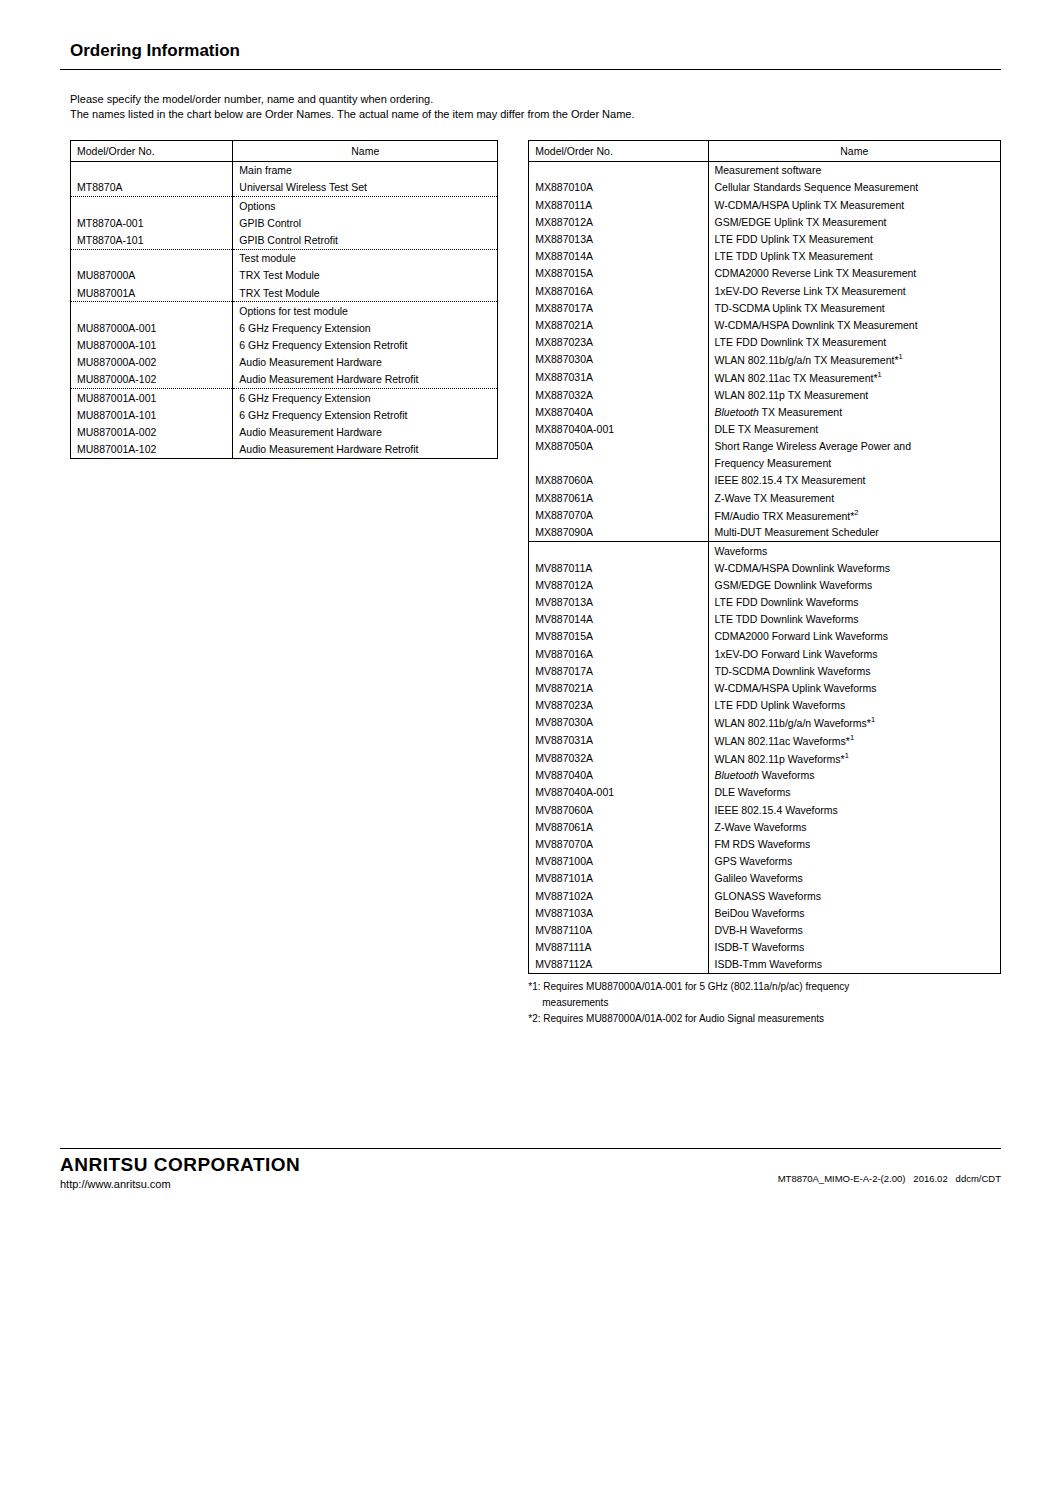Ordering Information
Please specify the model/order number, name and quantity when ordering.
The names listed in the chart below are Order Names. The actual name of the item may differ from the Order Name.
| Model/Order No. | Name |
| --- | --- |
| | Main frame |
| MT8870A | Universal Wireless Test Set |
| | Options |
| MT8870A-001 | GPIB Control |
| MT8870A-101 | GPIB Control Retrofit |
| | Test module |
| MU887000A | TRX Test Module |
| MU887001A | TRX Test Module |
| | Options for test module |
| MU887000A-001 | 6 GHz Frequency Extension |
| MU887000A-101 | 6 GHz Frequency Extension Retrofit |
| MU887000A-002 | Audio Measurement Hardware |
| MU887000A-102 | Audio Measurement Hardware Retrofit |
| MU887001A-001 | 6 GHz Frequency Extension |
| MU887001A-101 | 6 GHz Frequency Extension Retrofit |
| MU887001A-002 | Audio Measurement Hardware |
| MU887001A-102 | Audio Measurement Hardware Retrofit |
| Model/Order No. | Name |
| --- | --- |
| | Measurement software |
| MX887010A | Cellular Standards Sequence Measurement |
| MX887011A | W-CDMA/HSPA Uplink TX Measurement |
| MX887012A | GSM/EDGE Uplink TX Measurement |
| MX887013A | LTE FDD Uplink TX Measurement |
| MX887014A | LTE TDD Uplink TX Measurement |
| MX887015A | CDMA2000 Reverse Link TX Measurement |
| MX887016A | 1xEV-DO Reverse Link TX Measurement |
| MX887017A | TD-SCDMA Uplink TX Measurement |
| MX887021A | W-CDMA/HSPA Downlink TX Measurement |
| MX887023A | LTE FDD Downlink TX Measurement |
| MX887030A | WLAN 802.11b/g/a/n TX Measurement* 1 |
| MX887031A | WLAN 802.11ac TX Measurement* 1 |
| MX887032A | WLAN 802.11p TX Measurement |
| MX887040A | Bluetooth TX Measurement |
| MX887040A-001 | DLE TX Measurement |
| MX887050A | Short Range Wireless Average Power and |
| | Frequency Measurement |
| MX887060A | IEEE 802.15.4 TX Measurement |
| MX887061A | Z-Wave TX Measurement |
| MX887070A | FM/Audio TRX Measurement* 2 |
| MX887090A | Multi-DUT Measurement Scheduler |
| | Waveforms |
| MV887011A | W-CDMA/HSPA Downlink Waveforms |
| MV887012A | GSM/EDGE Downlink Waveforms |
| MV887013A | LTE FDD Downlink Waveforms |
| MV887014A | LTE TDD Downlink Waveforms |
| MV887015A | CDMA2000 Forward Link Waveforms |
| MV887016A | 1xEV-DO Forward Link Waveforms |
| MV887017A | TD-SCDMA Downlink Waveforms |
| MV887021A | W-CDMA/HSPA Uplink Waveforms |
| MV887023A | LTE FDD Uplink Waveforms |
| MV887030A | WLAN 802.11b/g/a/n Waveforms* 1 |
| MV887031A | WLAN 802.11ac Waveforms* 1 |
| MV887032A | WLAN 802.11p Waveforms* 1 |
| MV887040A | Bluetooth Waveforms |
| MV887040A-001 | DLE Waveforms |
| MV887060A | IEEE 802.15.4 Waveforms |
| MV887061A | Z-Wave Waveforms |
| MV887070A | FM RDS Waveforms |
| MV887100A | GPS Waveforms |
| MV887101A | Galileo Waveforms |
| MV887102A | GLONASS Waveforms |
| MV887103A | BeiDou Waveforms |
| MV887110A | DVB-H Waveforms |
| MV887111A | ISDB-T Waveforms |
| MV887112A | ISDB-Tmm Waveforms |
*1: Requires MU887000A/01A-001 for 5 GHz (802.11a/n/p/ac) frequency
measurements
*2: Requires MU887000A/01A-002 for Audio Signal measurements
ANRITSU CORPORATION http://www.anritsu.com
MT8870A_MIMO-E-A-2-(2.00) 2016.02 ddcm/CDT